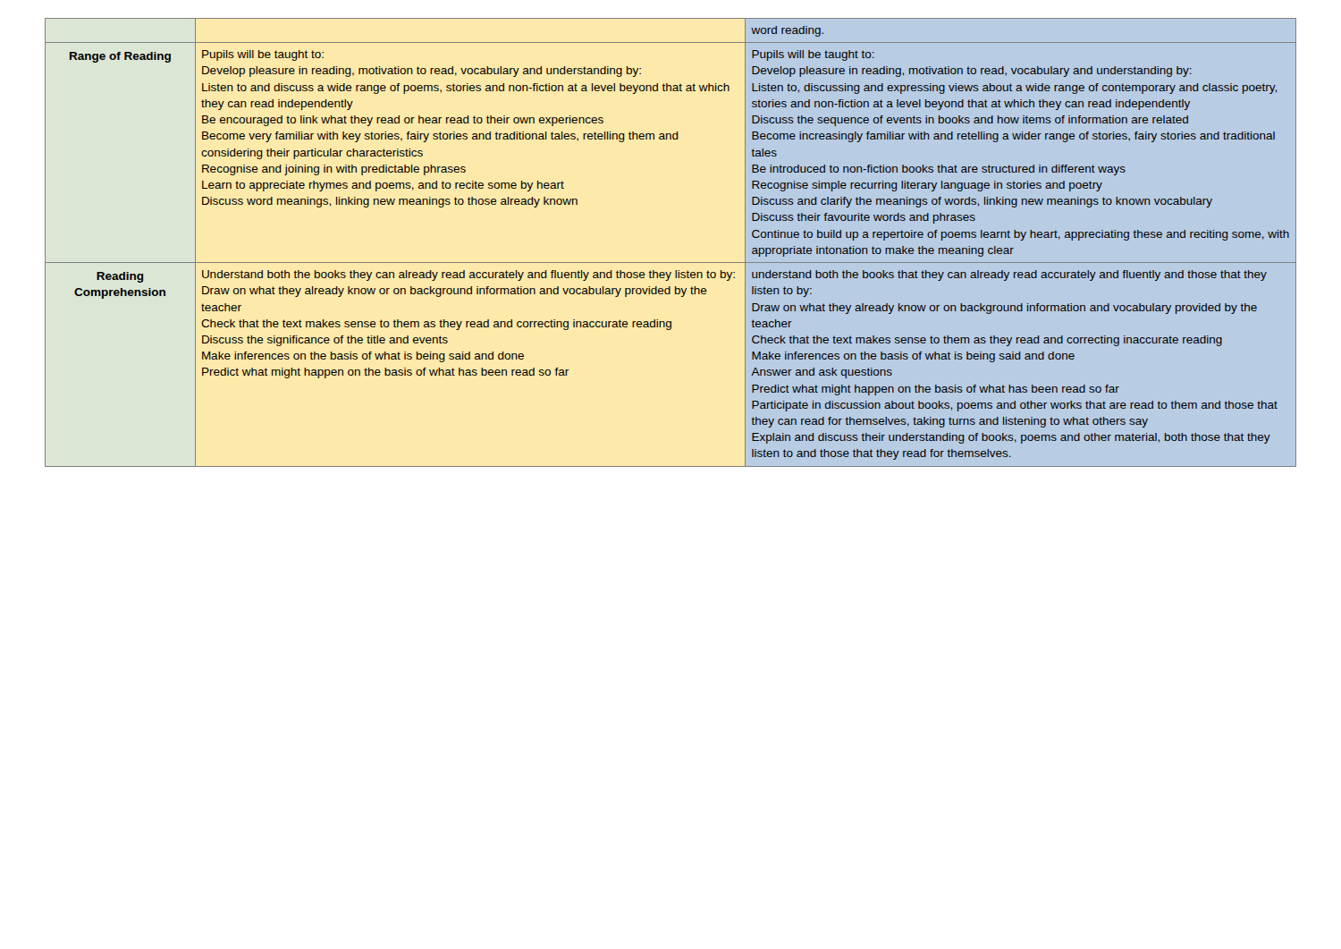| | | word reading. |
| Range of Reading | Pupils will be taught to: Develop pleasure in reading, motivation to read, vocabulary and understanding by: Listen to and discuss a wide range of poems, stories and non-fiction at a level beyond that at which they can read independently Be encouraged to link what they read or hear read to their own experiences Become very familiar with key stories, fairy stories and traditional tales, retelling them and considering their particular characteristics Recognise and joining in with predictable phrases Learn to appreciate rhymes and poems, and to recite some by heart Discuss word meanings, linking new meanings to those already known | Pupils will be taught to: Develop pleasure in reading, motivation to read, vocabulary and understanding by: Listen to, discussing and expressing views about a wide range of contemporary and classic poetry, stories and non-fiction at a level beyond that at which they can read independently Discuss the sequence of events in books and how items of information are related Become increasingly familiar with and retelling a wider range of stories, fairy stories and traditional tales Be introduced to non-fiction books that are structured in different ways Recognise simple recurring literary language in stories and poetry Discuss and clarify the meanings of words, linking new meanings to known vocabulary Discuss their favourite words and phrases Continue to build up a repertoire of poems learnt by heart, appreciating these and reciting some, with appropriate intonation to make the meaning clear |
| Reading Comprehension | Understand both the books they can already read accurately and fluently and those they listen to by: Draw on what they already know or on background information and vocabulary provided by the teacher Check that the text makes sense to them as they read and correcting inaccurate reading Discuss the significance of the title and events Make inferences on the basis of what is being said and done Predict what might happen on the basis of what has been read so far | understand both the books that they can already read accurately and fluently and those that they listen to by: Draw on what they already know or on background information and vocabulary provided by the teacher Check that the text makes sense to them as they read and correcting inaccurate reading Make inferences on the basis of what is being said and done Answer and ask questions Predict what might happen on the basis of what has been read so far Participate in discussion about books, poems and other works that are read to them and those that they can read for themselves, taking turns and listening to what others say Explain and discuss their understanding of books, poems and other material, both those that they listen to and those that they read for themselves. |